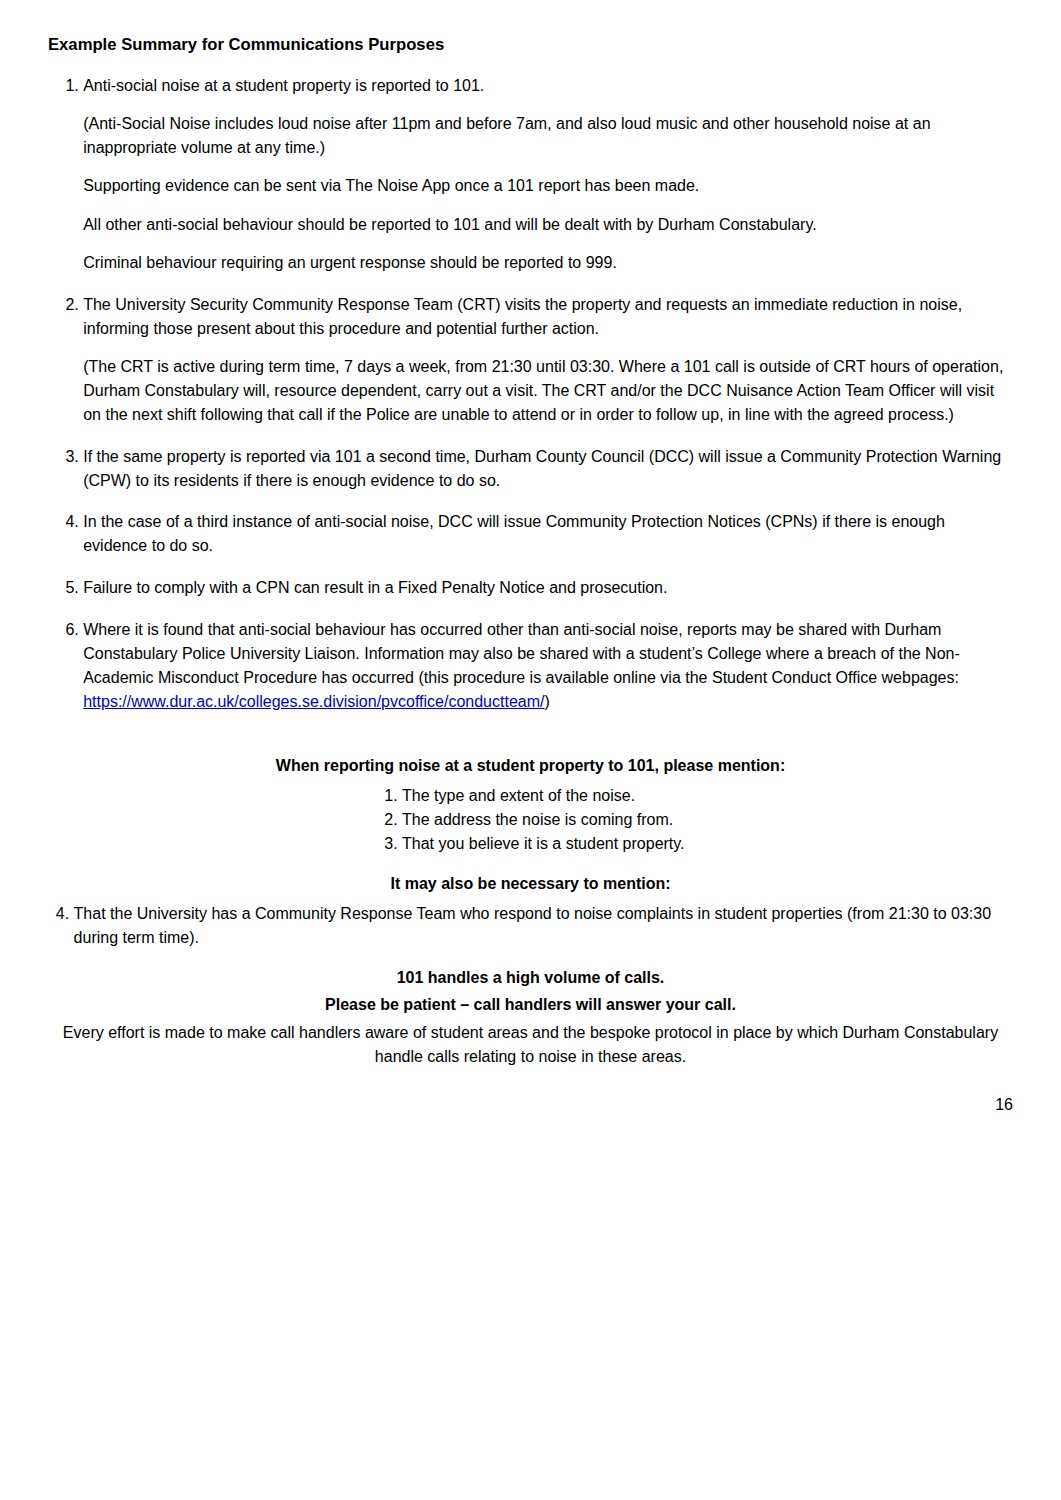Example Summary for Communications Purposes
Anti-social noise at a student property is reported to 101.
(Anti-Social Noise includes loud noise after 11pm and before 7am, and also loud music and other household noise at an inappropriate volume at any time.)
Supporting evidence can be sent via The Noise App once a 101 report has been made.
All other anti-social behaviour should be reported to 101 and will be dealt with by Durham Constabulary.
Criminal behaviour requiring an urgent response should be reported to 999.
The University Security Community Response Team (CRT) visits the property and requests an immediate reduction in noise, informing those present about this procedure and potential further action.
(The CRT is active during term time, 7 days a week, from 21:30 until 03:30. Where a 101 call is outside of CRT hours of operation, Durham Constabulary will, resource dependent, carry out a visit. The CRT and/or the DCC Nuisance Action Team Officer will visit on the next shift following that call if the Police are unable to attend or in order to follow up, in line with the agreed process.)
If the same property is reported via 101 a second time, Durham County Council (DCC) will issue a Community Protection Warning (CPW) to its residents if there is enough evidence to do so.
In the case of a third instance of anti-social noise, DCC will issue Community Protection Notices (CPNs) if there is enough evidence to do so.
Failure to comply with a CPN can result in a Fixed Penalty Notice and prosecution.
Where it is found that anti-social behaviour has occurred other than anti-social noise, reports may be shared with Durham Constabulary Police University Liaison. Information may also be shared with a student’s College where a breach of the Non-Academic Misconduct Procedure has occurred (this procedure is available online via the Student Conduct Office webpages: https://www.dur.ac.uk/colleges.se.division/pvcoffice/conductteam/)
When reporting noise at a student property to 101, please mention:
The type and extent of the noise.
The address the noise is coming from.
That you believe it is a student property.
It may also be necessary to mention:
That the University has a Community Response Team who respond to noise complaints in student properties (from 21:30 to 03:30 during term time).
101 handles a high volume of calls.
Please be patient – call handlers will answer your call.
Every effort is made to make call handlers aware of student areas and the bespoke protocol in place by which Durham Constabulary handle calls relating to noise in these areas.
16